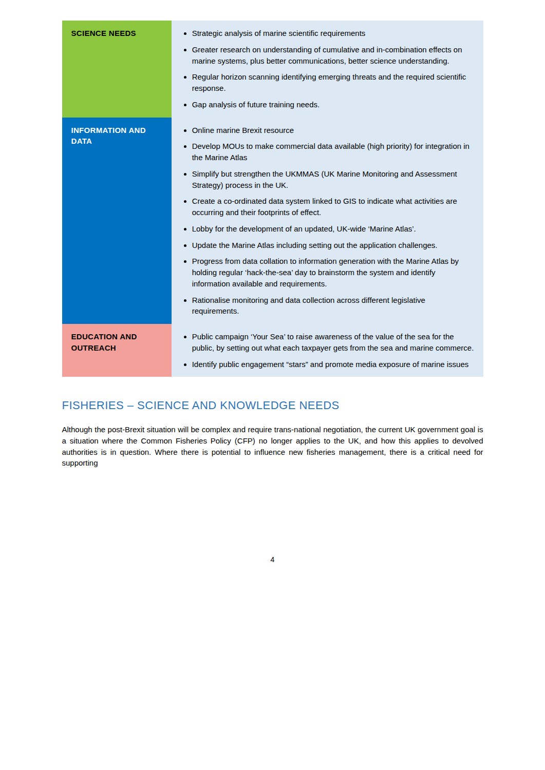| SCIENCE NEEDS | Strategic analysis of marine scientific requirements Greater research on understanding of cumulative and in-combination effects on marine systems, plus better communications, better science understanding. Regular horizon scanning identifying emerging threats and the required scientific response. Gap analysis of future training needs. |
| INFORMATION AND DATA | Online marine Brexit resource Develop MOUs to make commercial data available (high priority) for integration in the Marine Atlas Simplify but strengthen the UKMMAS (UK Marine Monitoring and Assessment Strategy) process in the UK. Create a co-ordinated data system linked to GIS to indicate what activities are occurring and their footprints of effect. Lobby for the development of an updated, UK-wide ‘Marine Atlas’. Update the Marine Atlas including setting out the application challenges. Progress from data collation to information generation with the Marine Atlas by holding regular ‘hack-the-sea’ day to brainstorm the system and identify information available and requirements. Rationalise monitoring and data collection across different legislative requirements. |
| EDUCATION AND OUTREACH | Public campaign ‘Your Sea’ to raise awareness of the value of the sea for the public, by setting out what each taxpayer gets from the sea and marine commerce. Identify public engagement “stars” and promote media exposure of marine issues |
FISHERIES – SCIENCE AND KNOWLEDGE NEEDS
Although the post-Brexit situation will be complex and require trans-national negotiation, the current UK government goal is a situation where the Common Fisheries Policy (CFP) no longer applies to the UK, and how this applies to devolved authorities is in question. Where there is potential to influence new fisheries management, there is a critical need for supporting
4